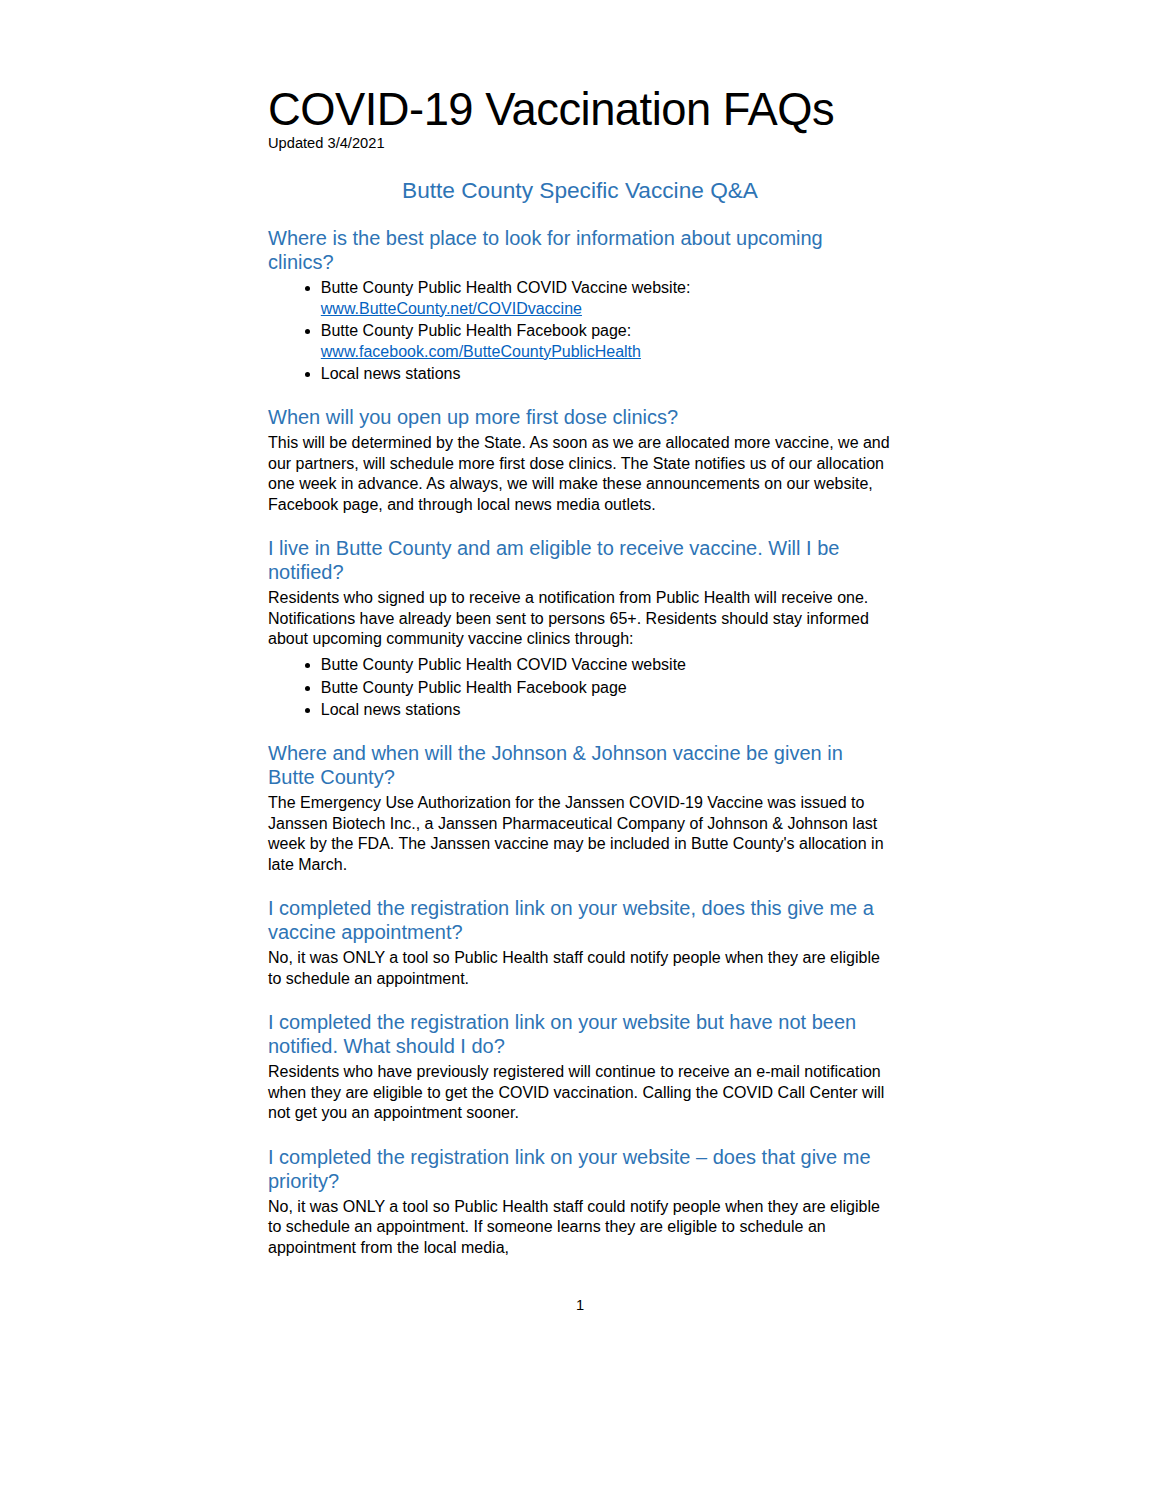COVID-19 Vaccination FAQs
Updated 3/4/2021
Butte County Specific Vaccine Q&A
Where is the best place to look for information about upcoming clinics?
Butte County Public Health COVID Vaccine website: www.ButteCounty.net/COVIDvaccine
Butte County Public Health Facebook page: www.facebook.com/ButteCountyPublicHealth
Local news stations
When will you open up more first dose clinics?
This will be determined by the State. As soon as we are allocated more vaccine, we and our partners, will schedule more first dose clinics. The State notifies us of our allocation one week in advance. As always, we will make these announcements on our website, Facebook page, and through local news media outlets.
I live in Butte County and am eligible to receive vaccine. Will I be notified?
Residents who signed up to receive a notification from Public Health will receive one. Notifications have already been sent to persons 65+. Residents should stay informed about upcoming community vaccine clinics through:
Butte County Public Health COVID Vaccine website
Butte County Public Health Facebook page
Local news stations
Where and when will the Johnson & Johnson vaccine be given in Butte County?
The Emergency Use Authorization for the Janssen COVID-19 Vaccine was issued to Janssen Biotech Inc., a Janssen Pharmaceutical Company of Johnson & Johnson last week by the FDA. The Janssen vaccine may be included in Butte County's allocation in late March.
I completed the registration link on your website, does this give me a vaccine appointment?
No, it was ONLY a tool so Public Health staff could notify people when they are eligible to schedule an appointment.
I completed the registration link on your website but have not been notified. What should I do?
Residents who have previously registered will continue to receive an e-mail notification when they are eligible to get the COVID vaccination. Calling the COVID Call Center will not get you an appointment sooner.
I completed the registration link on your website – does that give me priority?
No, it was ONLY a tool so Public Health staff could notify people when they are eligible to schedule an appointment. If someone learns they are eligible to schedule an appointment from the local media,
1